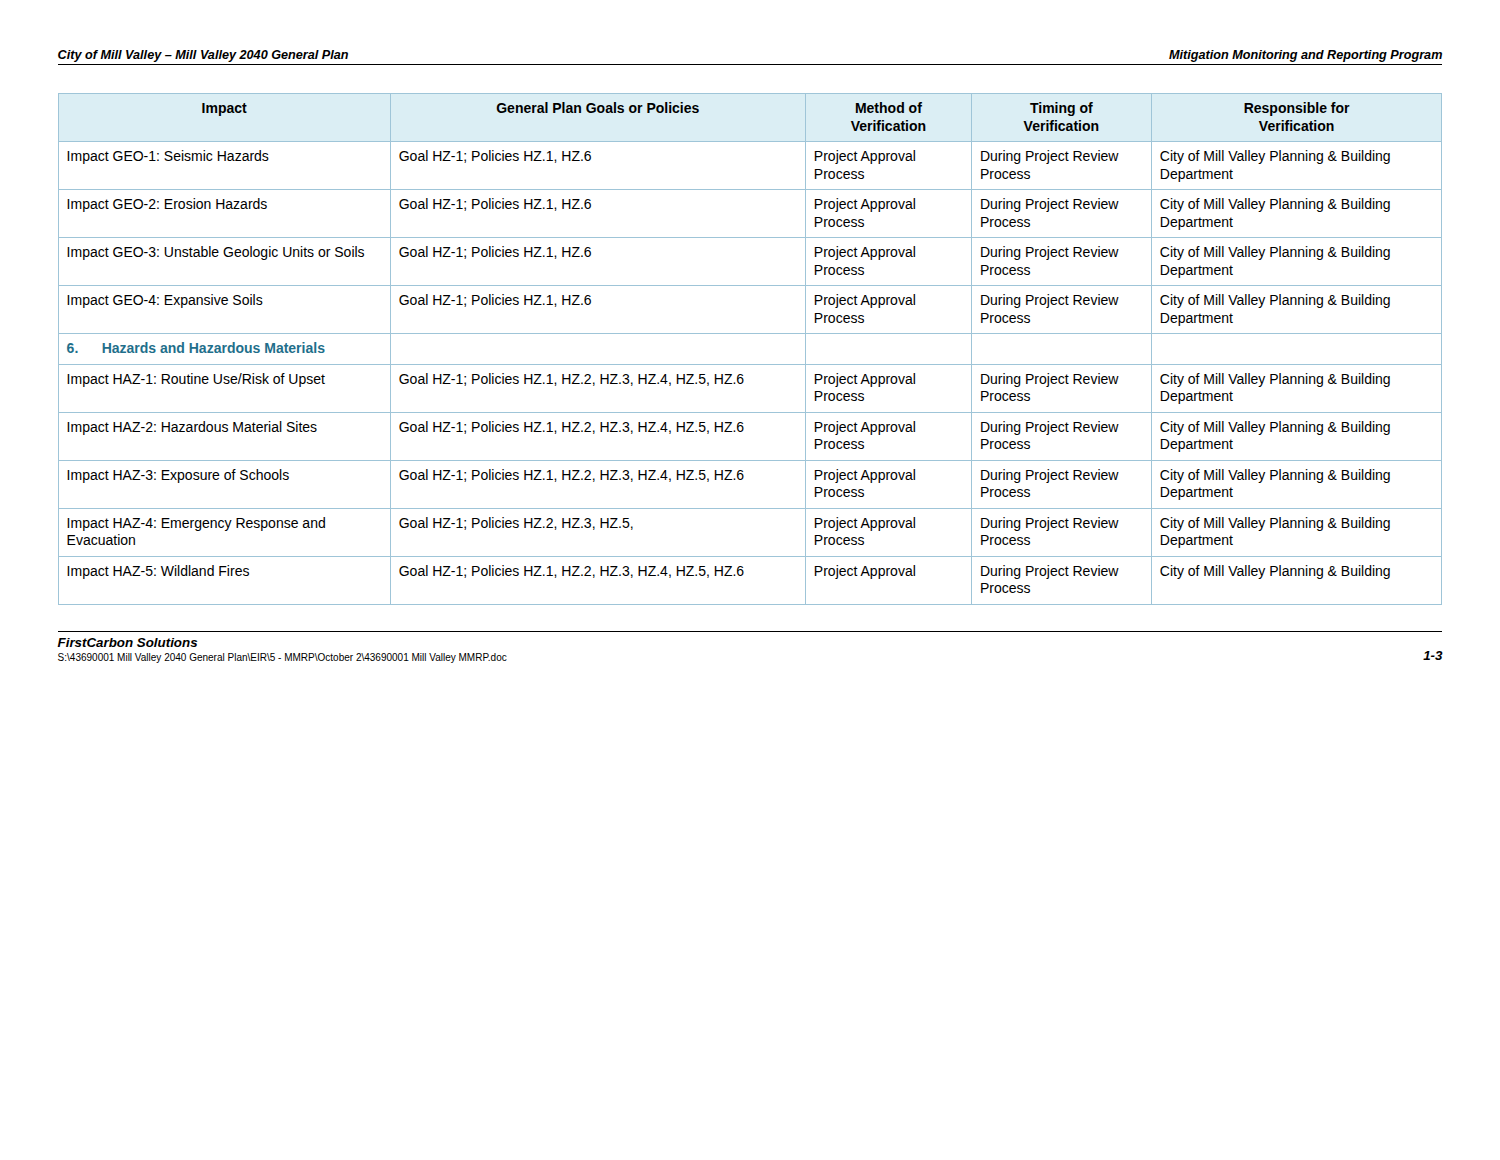City of Mill Valley – Mill Valley 2040 General Plan
Mitigation Monitoring and Reporting Program
| Impact | General Plan Goals or Policies | Method of Verification | Timing of Verification | Responsible for Verification |
| --- | --- | --- | --- | --- |
| Impact GEO-1: Seismic Hazards | Goal HZ-1; Policies HZ.1, HZ.6 | Project Approval Process | During Project Review Process | City of Mill Valley Planning & Building Department |
| Impact GEO-2: Erosion Hazards | Goal HZ-1; Policies HZ.1, HZ.6 | Project Approval Process | During Project Review Process | City of Mill Valley Planning & Building Department |
| Impact GEO-3: Unstable Geologic Units or Soils | Goal HZ-1; Policies HZ.1, HZ.6 | Project Approval Process | During Project Review Process | City of Mill Valley Planning & Building Department |
| Impact GEO-4: Expansive Soils | Goal HZ-1; Policies HZ.1, HZ.6 | Project Approval Process | During Project Review Process | City of Mill Valley Planning & Building Department |
| 6. Hazards and Hazardous Materials | | | | |
| Impact HAZ-1: Routine Use/Risk of Upset | Goal HZ-1; Policies HZ.1, HZ.2, HZ.3, HZ.4, HZ.5, HZ.6 | Project Approval Process | During Project Review Process | City of Mill Valley Planning & Building Department |
| Impact HAZ-2: Hazardous Material Sites | Goal HZ-1; Policies HZ.1, HZ.2, HZ.3, HZ.4, HZ.5, HZ.6 | Project Approval Process | During Project Review Process | City of Mill Valley Planning & Building Department |
| Impact HAZ-3: Exposure of Schools | Goal HZ-1; Policies HZ.1, HZ.2, HZ.3, HZ.4, HZ.5, HZ.6 | Project Approval Process | During Project Review Process | City of Mill Valley Planning & Building Department |
| Impact HAZ-4: Emergency Response and Evacuation | Goal HZ-1; Policies HZ.2, HZ.3, HZ.5, | Project Approval Process | During Project Review Process | City of Mill Valley Planning & Building Department |
| Impact HAZ-5: Wildland Fires | Goal HZ-1; Policies HZ.1, HZ.2, HZ.3, HZ.4, HZ.5, HZ.6 | Project Approval | During Project Review Process | City of Mill Valley Planning & Building |
FirstCarbon Solutions
S:\43690001 Mill Valley 2040 General Plan\EIR\5 - MMRP\October 2\43690001 Mill Valley MMRP.doc
1-3